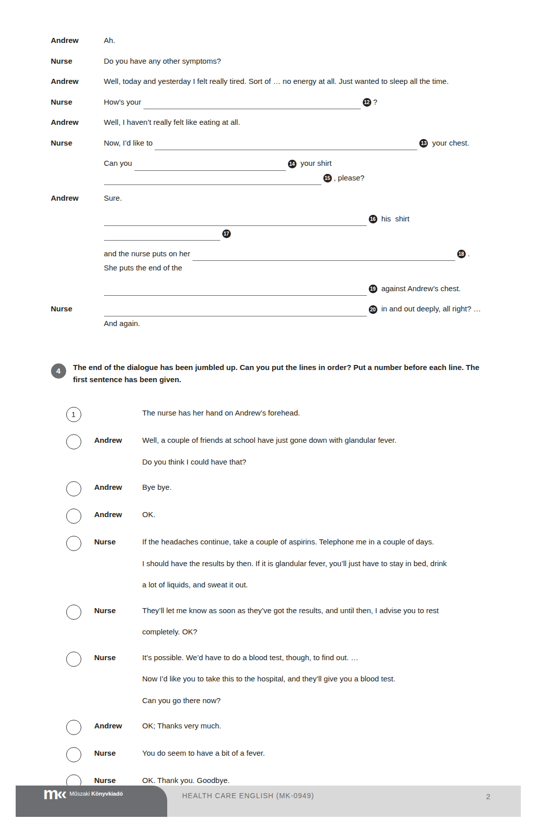| Andrew | Ah. |
| Nurse | Do you have any other symptoms? |
| Andrew | Well, today and yesterday I felt really tired. Sort of … no energy at all. Just wanted to sleep all the time. |
| Nurse | How’s your 12 ? |
| Andrew | Well, I haven’t really felt like eating at all. |
| Nurse | Now, I’d like to 13 your chest. |
| | Can you 14 your shirt 15 , please? |
| Andrew | Sure. |
| | 16 his shirt 17 |
| | and the nurse puts on her 18 . She puts the end of the |
| | 19 against Andrew’s chest. |
| Nurse | 20 in and out deeply, all right? … And again. |
4
The end of the dialogue has been jumbled up. Can you put the lines in order? Put a number before each line. The first sentence has been given.
1
The nurse has her hand on Andrew’s forehead.
Andrew
Well, a couple of friends at school have just gone down with glandular fever.
Do you think I could have that?
Andrew
Bye bye.
Andrew
OK.
Nurse
If the headaches continue, take a couple of aspirins. Telephone me in a couple of days.
I should have the results by then. If it is glandular fever, you’ll just have to stay in bed, drink
a lot of liquids, and sweat it out.
Nurse
They’ll let me know as soon as they’ve got the results, and until then, I advise you to rest
completely. OK?
Nurse
It’s possible. We’d have to do a blood test, though, to find out. …
Now I’d like you to take this to the hospital, and they’ll give you a blood test.
Can you go there now?
Andrew
OK; Thanks very much.
Nurse
You do seem to have a bit of a fever.
Nurse
OK. Thank you. Goodbye.
Andrew
Yes.
m‹‹ Műszaki Könyvkiadó
HEALTH CARE ENGLISH (MK-0949)
2